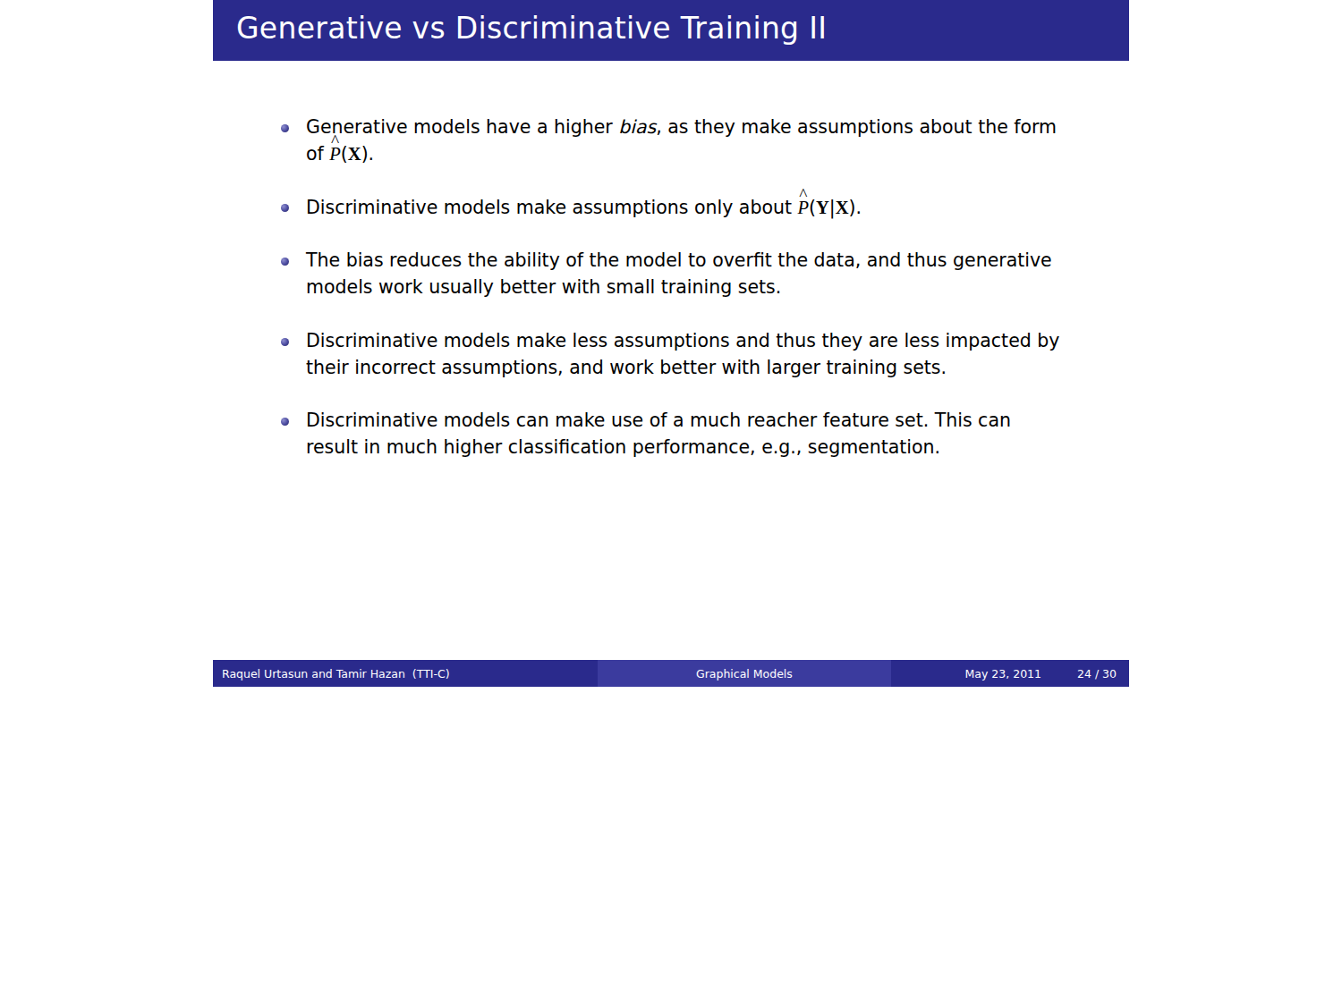Generative vs Discriminative Training II
Generative models have a higher bias, as they make assumptions about the form of P(X).
Discriminative models make assumptions only about P(Y|X).
The bias reduces the ability of the model to overfit the data, and thus generative models work usually better with small training sets.
Discriminative models make less assumptions and thus they are less impacted by their incorrect assumptions, and work better with larger training sets.
Discriminative models can make use of a much reacher feature set. This can result in much higher classification performance, e.g., segmentation.
Raquel Urtasun and Tamir Hazan (TTI-C)
Graphical Models
May 23, 201124 / 30